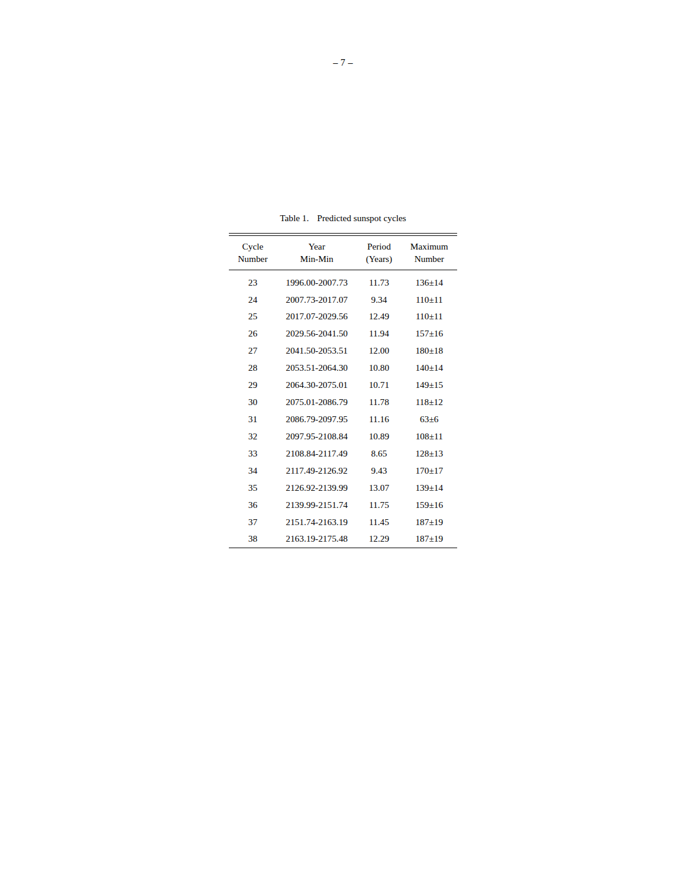– 7 –
Table 1. Predicted sunspot cycles
| Cycle | Year | Period | Maximum |
| --- | --- | --- | --- |
| Number | Min-Min | (Years) | Number |
| 23 | 1996.00-2007.73 | 11.73 | 136 ± 14 |
| 24 | 2007.73-2017.07 | 9.34 | 110 ± 11 |
| 25 | 2017.07-2029.56 | 12.49 | 110 ± 11 |
| 26 | 2029.56-2041.50 | 11.94 | 157 ± 16 |
| 27 | 2041.50-2053.51 | 12.00 | 180 ± 18 |
| 28 | 2053.51-2064.30 | 10.80 | 140 ± 14 |
| 29 | 2064.30-2075.01 | 10.71 | 149 ± 15 |
| 30 | 2075.01-2086.79 | 11.78 | 118 ± 12 |
| 31 | 2086.79-2097.95 | 11.16 | 63 ± 6 |
| 32 | 2097.95-2108.84 | 10.89 | 108 ± 11 |
| 33 | 2108.84-2117.49 | 8.65 | 128 ± 13 |
| 34 | 2117.49-2126.92 | 9.43 | 170 ± 17 |
| 35 | 2126.92-2139.99 | 13.07 | 139 ± 14 |
| 36 | 2139.99-2151.74 | 11.75 | 159 ± 16 |
| 37 | 2151.74-2163.19 | 11.45 | 187 ± 19 |
| 38 | 2163.19-2175.48 | 12.29 | 187 ± 19 |